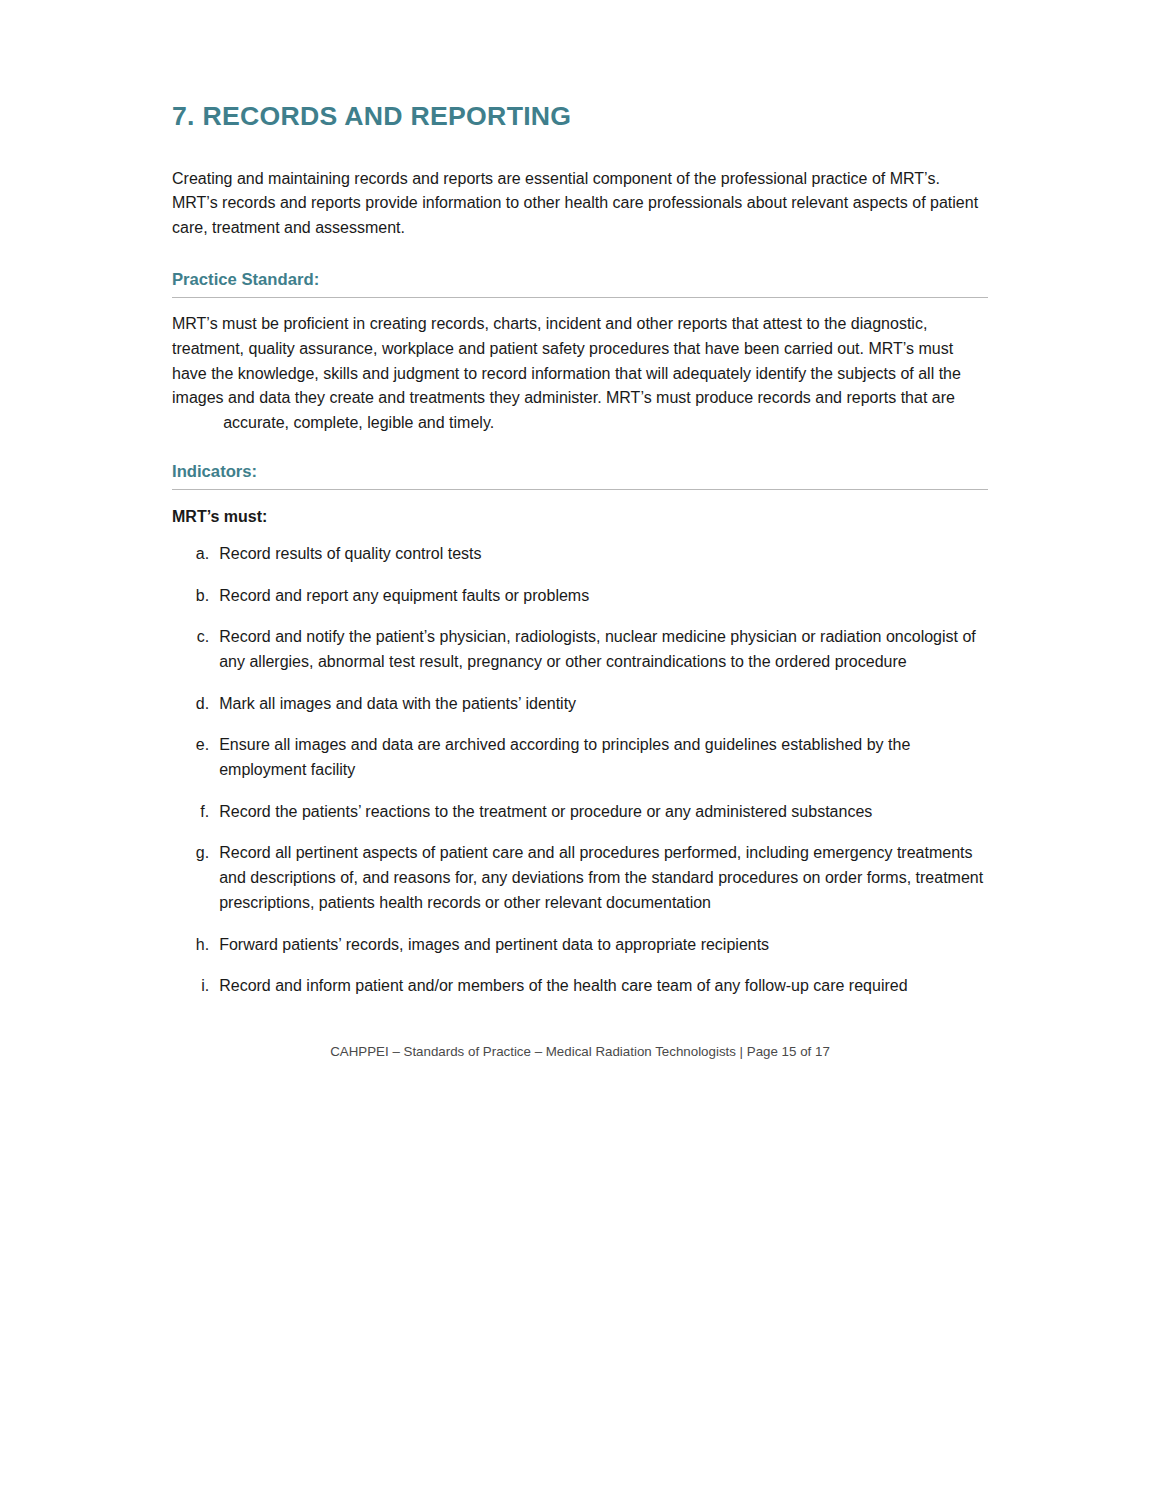7. RECORDS AND REPORTING
Creating and maintaining records and reports are essential component of the professional practice of MRT’s. MRT’s records and reports provide information to other health care professionals about relevant aspects of patient care, treatment and assessment.
Practice Standard:
MRT’s must be proficient in creating records, charts, incident and other reports that attest to the diagnostic, treatment, quality assurance, workplace and patient safety procedures that have been carried out. MRT’s must have the knowledge, skills and judgment to record infor­mation that will adequately identify the subjects of all the images and data they create and treatments they administer. MRT’s must produce records and reports that are accurate, complete, legible and timely.
Indicators:
MRT’s must:
Record results of quality control tests
Record and report any equipment faults or problems
Record and notify the patient’s physician, radiologists, nuclear medicine physician or radiation oncologist of any allergies, abnormal test result, pregnancy or other contraindications to the ordered procedure
Mark all images and data with the patients’ identity
Ensure all images and data are archived according to principles and guidelines established by the employment facility
Record the patients’ reactions to the treatment or procedure or any administered substances
Record all pertinent aspects of patient care and all procedures performed, including emergency treatments and descriptions of, and reasons for, any deviations from the standard procedures on order forms, treatment prescriptions, patients health records or other relevant documentation
Forward patients’ records, images and pertinent data to appropriate recipients
Record and inform patient and/or members of the health care team of any follow-up care required
CAHPPEI – Standards of Practice – Medical Radiation Technologists | Page 15 of 17